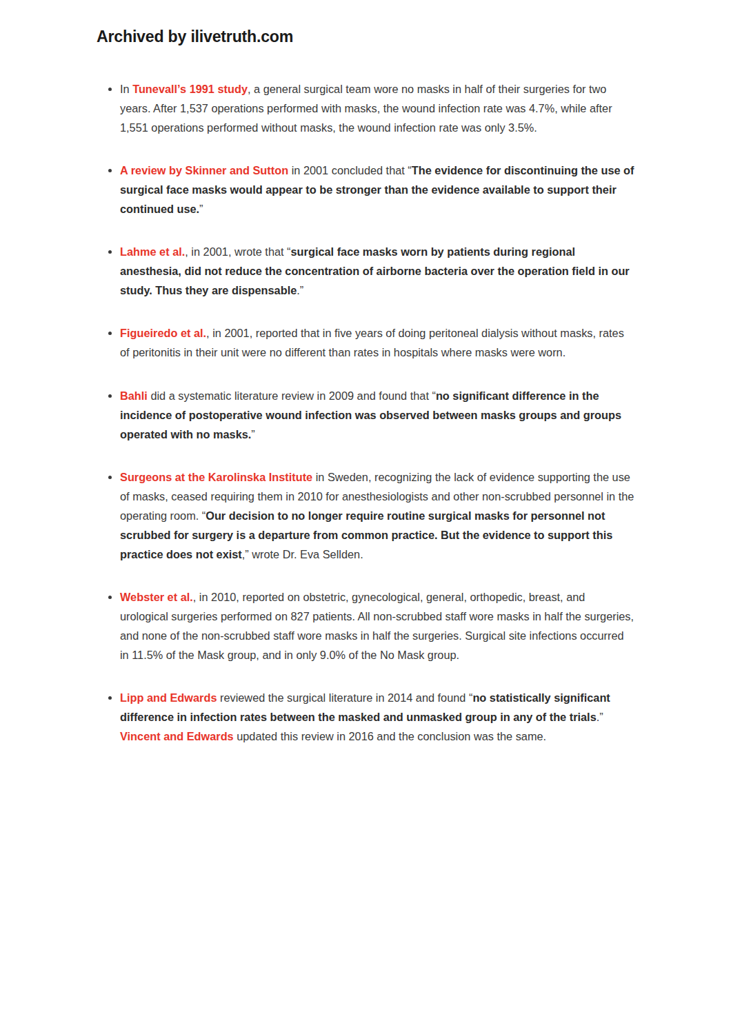Archived by ilivetruth.com
In Tunevall’s 1991 study, a general surgical team wore no masks in half of their surgeries for two years. After 1,537 operations performed with masks, the wound infection rate was 4.7%, while after 1,551 operations performed without masks, the wound infection rate was only 3.5%.
A review by Skinner and Sutton in 2001 concluded that “The evidence for discontinuing the use of surgical face masks would appear to be stronger than the evidence available to support their continued use.”
Lahme et al., in 2001, wrote that “surgical face masks worn by patients during regional anesthesia, did not reduce the concentration of airborne bacteria over the operation field in our study. Thus they are dispensable.”
Figueiredo et al., in 2001, reported that in five years of doing peritoneal dialysis without masks, rates of peritonitis in their unit were no different than rates in hospitals where masks were worn.
Bahli did a systematic literature review in 2009 and found that “no significant difference in the incidence of postoperative wound infection was observed between masks groups and groups operated with no masks.”
Surgeons at the Karolinska Institute in Sweden, recognizing the lack of evidence supporting the use of masks, ceased requiring them in 2010 for anesthesiologists and other non-scrubbed personnel in the operating room. “Our decision to no longer require routine surgical masks for personnel not scrubbed for surgery is a departure from common practice. But the evidence to support this practice does not exist,” wrote Dr. Eva Sellden.
Webster et al., in 2010, reported on obstetric, gynecological, general, orthopedic, breast, and urological surgeries performed on 827 patients. All non-scrubbed staff wore masks in half the surgeries, and none of the non-scrubbed staff wore masks in half the surgeries. Surgical site infections occurred in 11.5% of the Mask group, and in only 9.0% of the No Mask group.
Lipp and Edwards reviewed the surgical literature in 2014 and found “no statistically significant difference in infection rates between the masked and unmasked group in any of the trials.” Vincent and Edwards updated this review in 2016 and the conclusion was the same.